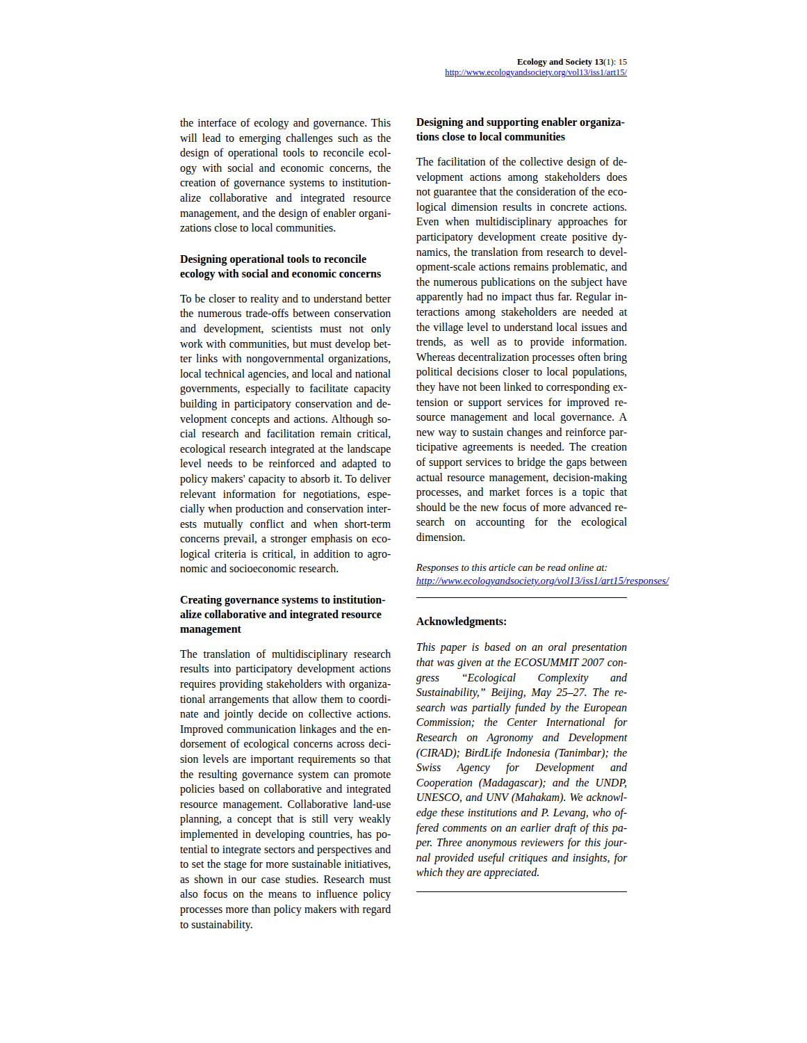Ecology and Society 13(1): 15
http://www.ecologyandsociety.org/vol13/iss1/art15/
the interface of ecology and governance. This will lead to emerging challenges such as the design of operational tools to reconcile ecology with social and economic concerns, the creation of governance systems to institutionalize collaborative and integrated resource management, and the design of enabler organizations close to local communities.
Designing operational tools to reconcile ecology with social and economic concerns
To be closer to reality and to understand better the numerous trade-offs between conservation and development, scientists must not only work with communities, but must develop better links with nongovernmental organizations, local technical agencies, and local and national governments, especially to facilitate capacity building in participatory conservation and development concepts and actions. Although social research and facilitation remain critical, ecological research integrated at the landscape level needs to be reinforced and adapted to policy makers' capacity to absorb it. To deliver relevant information for negotiations, especially when production and conservation interests mutually conflict and when short-term concerns prevail, a stronger emphasis on ecological criteria is critical, in addition to agronomic and socioeconomic research.
Creating governance systems to institutionalize collaborative and integrated resource management
The translation of multidisciplinary research results into participatory development actions requires providing stakeholders with organizational arrangements that allow them to coordinate and jointly decide on collective actions. Improved communication linkages and the endorsement of ecological concerns across decision levels are important requirements so that the resulting governance system can promote policies based on collaborative and integrated resource management. Collaborative land-use planning, a concept that is still very weakly implemented in developing countries, has potential to integrate sectors and perspectives and to set the stage for more sustainable initiatives, as shown in our case studies. Research must also focus on the means to influence policy processes more than policy makers with regard to sustainability.
Designing and supporting enabler organizations close to local communities
The facilitation of the collective design of development actions among stakeholders does not guarantee that the consideration of the ecological dimension results in concrete actions. Even when multidisciplinary approaches for participatory development create positive dynamics, the translation from research to development-scale actions remains problematic, and the numerous publications on the subject have apparently had no impact thus far. Regular interactions among stakeholders are needed at the village level to understand local issues and trends, as well as to provide information. Whereas decentralization processes often bring political decisions closer to local populations, they have not been linked to corresponding extension or support services for improved resource management and local governance. A new way to sustain changes and reinforce participative agreements is needed. The creation of support services to bridge the gaps between actual resource management, decision-making processes, and market forces is a topic that should be the new focus of more advanced research on accounting for the ecological dimension.
Responses to this article can be read online at:
http://www.ecologyandsociety.org/vol13/iss1/art15/responses/
Acknowledgments:
This paper is based on an oral presentation that was given at the ECOSUMMIT 2007 congress “Ecological Complexity and Sustainability,” Beijing, May 25–27. The research was partially funded by the European Commission; the Center International for Research on Agronomy and Development (CIRAD); BirdLife Indonesia (Tanimbar); the Swiss Agency for Development and Cooperation (Madagascar); and the UNDP, UNESCO, and UNV (Mahakam). We acknowledge these institutions and P. Levang, who offered comments on an earlier draft of this paper. Three anonymous reviewers for this journal provided useful critiques and insights, for which they are appreciated.